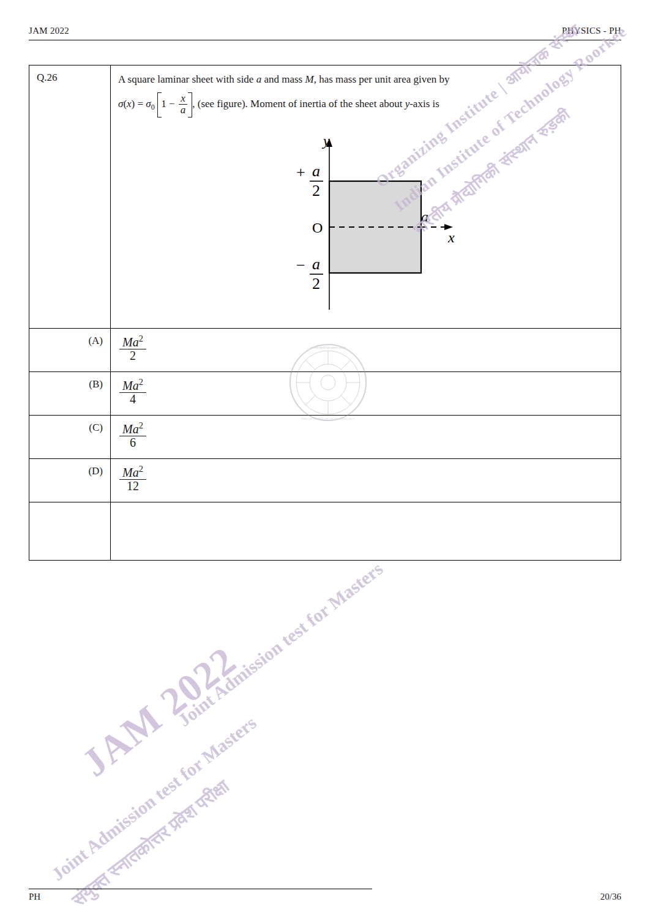Organizing Institute | आयोजक संस्था Indian Institute of Technology Roorkee भारतीय प्रौद्योगिकी संस्थान रुड़की
JAM 2022
Joint Admission test for Masters
Joint Admission test for Masters संयुक्त स्नातकोत्तर प्रवेश परीक्षा
भारतीय प्रौद्योगिकी संस्थान रुड़की INDIAN INSTITUTE OF TECHNOLOGY
JAM 2022
PHYSICS - PH
| Q.26 | A square laminar sheet with side a and mass M , has mass per unit area given by σ ( x ) = σ 0 1 − x a , (see figure). Moment of inertia of the sheet about y -axis is y x a O + a 2 − a 2 |
| (A) | Ma 2 2 |
| (B) | Ma 2 4 |
| (C) | Ma 2 6 |
| (D) | Ma 2 12 |
PH
20/36